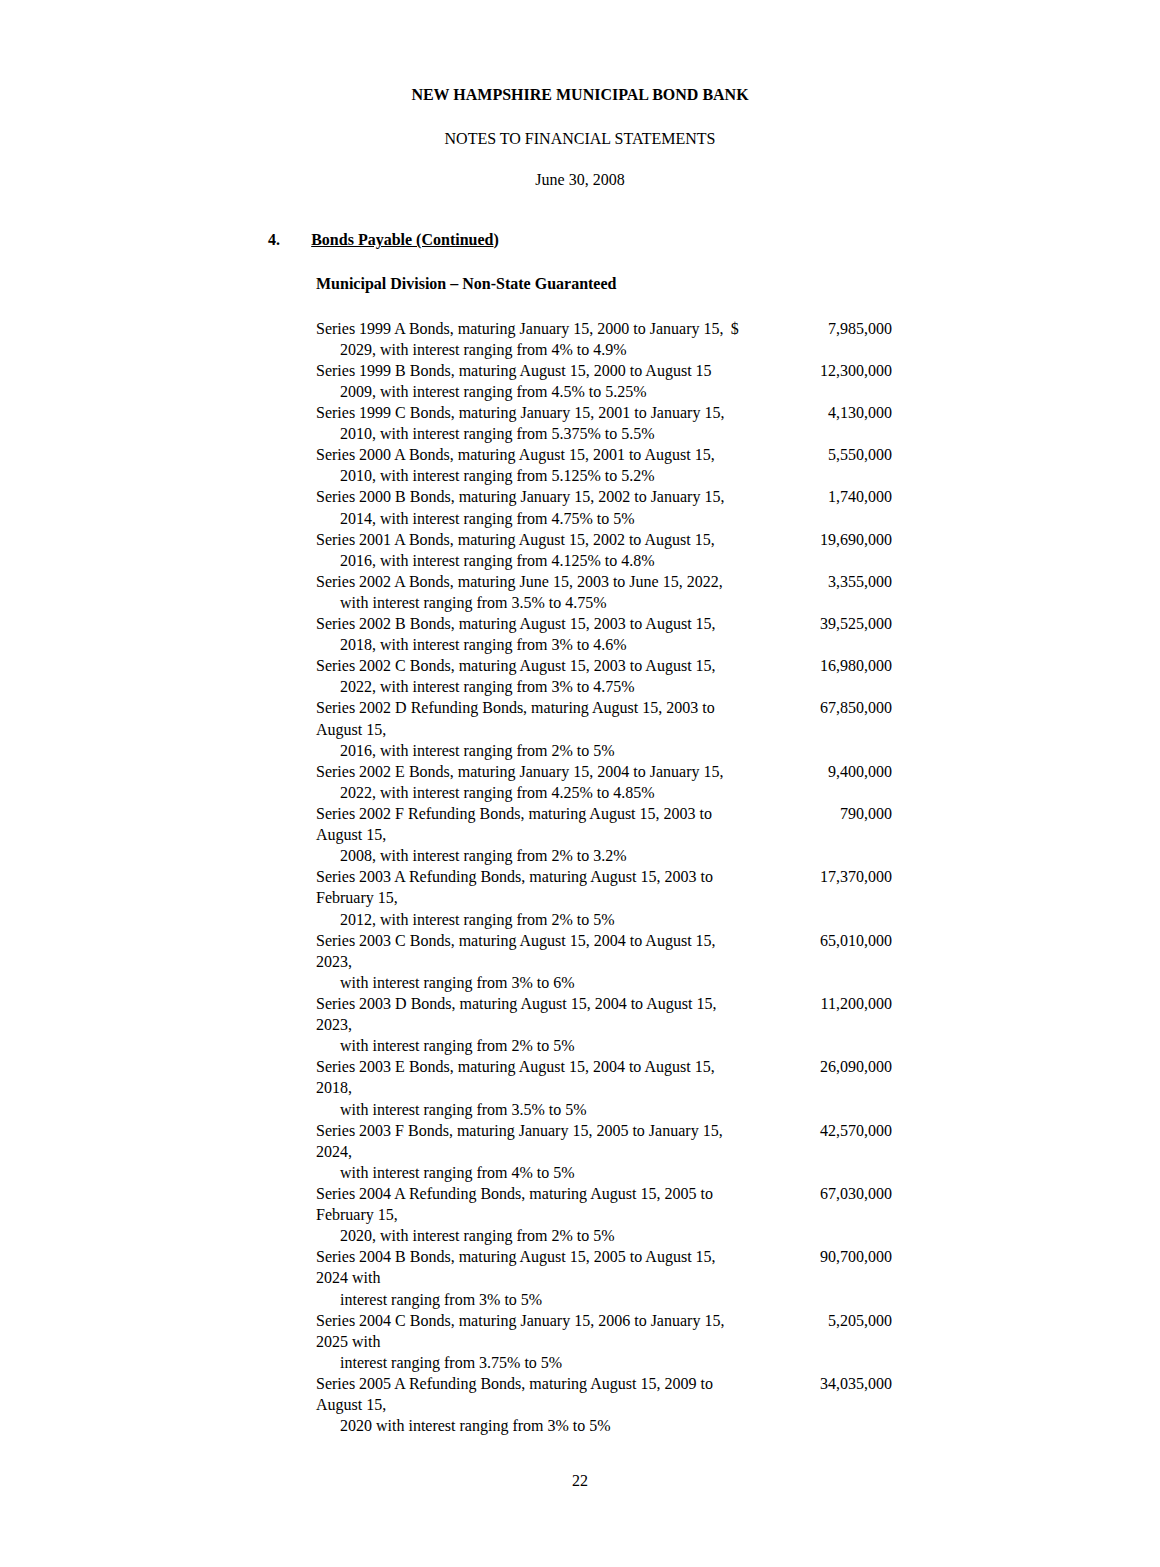NEW HAMPSHIRE MUNICIPAL BOND BANK
NOTES TO FINANCIAL STATEMENTS
June 30, 2008
4. Bonds Payable (Continued)
Municipal Division – Non-State Guaranteed
| Series 1999 A Bonds, maturing January 15, 2000 to January 15, 2029, with interest ranging from 4% to 4.9% | $ | 7,985,000 |
| Series 1999 B Bonds, maturing August 15, 2000 to August 15 2009, with interest ranging from 4.5% to 5.25% | | 12,300,000 |
| Series 1999 C Bonds, maturing January 15, 2001 to January 15, 2010, with interest ranging from 5.375% to 5.5% | | 4,130,000 |
| Series 2000 A Bonds, maturing August 15, 2001 to August 15, 2010, with interest ranging from 5.125% to 5.2% | | 5,550,000 |
| Series 2000 B Bonds, maturing January 15, 2002 to January 15, 2014, with interest ranging from 4.75% to 5% | | 1,740,000 |
| Series 2001 A Bonds, maturing August 15, 2002 to August 15, 2016, with interest ranging from 4.125% to 4.8% | | 19,690,000 |
| Series 2002 A Bonds, maturing June 15, 2003 to June 15, 2022, with interest ranging from 3.5% to 4.75% | | 3,355,000 |
| Series 2002 B Bonds, maturing August 15, 2003 to August 15, 2018, with interest ranging from 3% to 4.6% | | 39,525,000 |
| Series 2002 C Bonds, maturing August 15, 2003 to August 15, 2022, with interest ranging from 3% to 4.75% | | 16,980,000 |
| Series 2002 D Refunding Bonds, maturing August 15, 2003 to August 15, 2016, with interest ranging from 2% to 5% | | 67,850,000 |
| Series 2002 E Bonds, maturing January 15, 2004 to January 15, 2022, with interest ranging from 4.25% to 4.85% | | 9,400,000 |
| Series 2002 F Refunding Bonds, maturing August 15, 2003 to August 15, 2008, with interest ranging from 2% to 3.2% | | 790,000 |
| Series 2003 A Refunding Bonds, maturing August 15, 2003 to February 15, 2012, with interest ranging from 2% to 5% | | 17,370,000 |
| Series 2003 C Bonds, maturing August 15, 2004 to August 15, 2023, with interest ranging from 3% to 6% | | 65,010,000 |
| Series 2003 D Bonds, maturing August 15, 2004 to August 15, 2023, with interest ranging from 2% to 5% | | 11,200,000 |
| Series 2003 E Bonds, maturing August 15, 2004 to August 15, 2018, with interest ranging from 3.5% to 5% | | 26,090,000 |
| Series 2003 F Bonds, maturing January 15, 2005 to January 15, 2024, with interest ranging from 4% to 5% | | 42,570,000 |
| Series 2004 A Refunding Bonds, maturing August 15, 2005 to February 15, 2020, with interest ranging from 2% to 5% | | 67,030,000 |
| Series 2004 B Bonds, maturing August 15, 2005 to August 15, 2024 with interest ranging from 3% to 5% | | 90,700,000 |
| Series 2004 C Bonds, maturing January 15, 2006 to January 15, 2025 with interest ranging from 3.75% to 5% | | 5,205,000 |
| Series 2005 A Refunding Bonds, maturing August 15, 2009 to August 15, 2020 with interest ranging from 3% to 5% | | 34,035,000 |
22